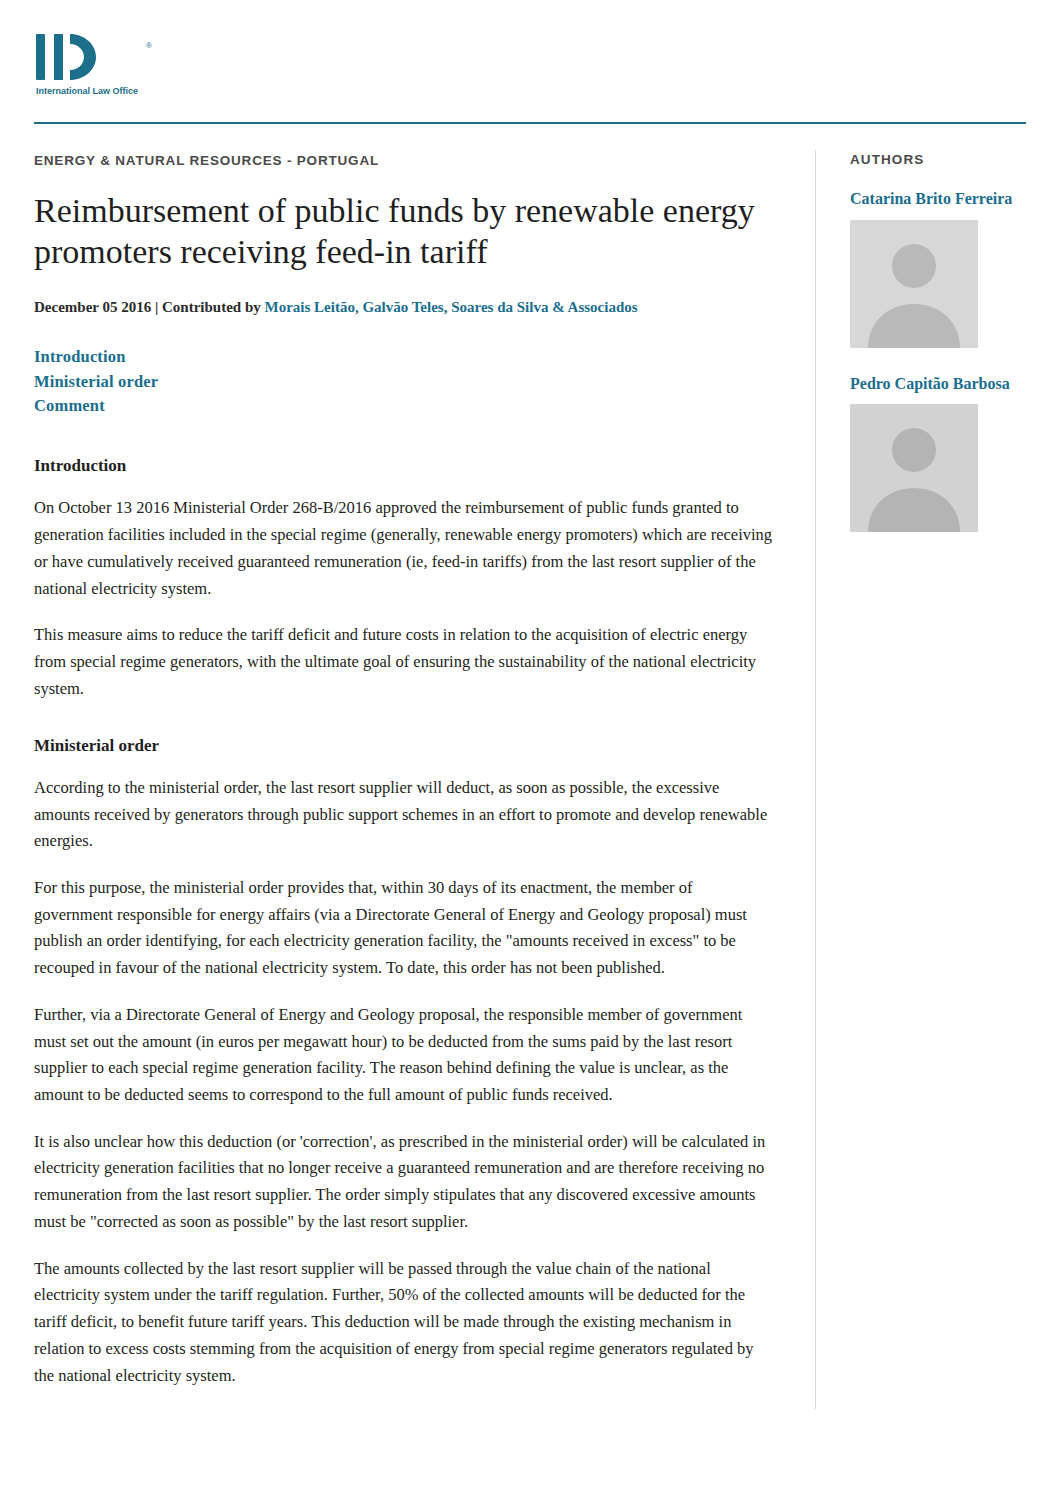International Law Office ®
Energy & Natural Resources - Portugal
Reimbursement of public funds by renewable energy promoters receiving feed-in tariff
December 05 2016 | Contributed by Morais Leitão, Galvão Teles, Soares da Silva & Associados
Introduction Ministerial order Comment
Introduction
On October 13 2016 Ministerial Order 268-B/2016 approved the reimbursement of public funds granted to generation facilities included in the special regime (generally, renewable energy promoters) which are receiving or have cumulatively received guaranteed remuneration (ie, feed-in tariffs) from the last resort supplier of the national electricity system.
This measure aims to reduce the tariff deficit and future costs in relation to the acquisition of electric energy from special regime generators, with the ultimate goal of ensuring the sustainability of the national electricity system.
Ministerial order
According to the ministerial order, the last resort supplier will deduct, as soon as possible, the excessive amounts received by generators through public support schemes in an effort to promote and develop renewable energies.
For this purpose, the ministerial order provides that, within 30 days of its enactment, the member of government responsible for energy affairs (via a Directorate General of Energy and Geology proposal) must publish an order identifying, for each electricity generation facility, the "amounts received in excess" to be recouped in favour of the national electricity system. To date, this order has not been published.
Further, via a Directorate General of Energy and Geology proposal, the responsible member of government must set out the amount (in euros per megawatt hour) to be deducted from the sums paid by the last resort supplier to each special regime generation facility. The reason behind defining the value is unclear, as the amount to be deducted seems to correspond to the full amount of public funds received.
It is also unclear how this deduction (or 'correction', as prescribed in the ministerial order) will be calculated in electricity generation facilities that no longer receive a guaranteed remuneration and are therefore receiving no remuneration from the last resort supplier. The order simply stipulates that any discovered excessive amounts must be "corrected as soon as possible" by the last resort supplier.
The amounts collected by the last resort supplier will be passed through the value chain of the national electricity system under the tariff regulation. Further, 50% of the collected amounts will be deducted for the tariff deficit, to benefit future tariff years. This deduction will be made through the existing mechanism in relation to excess costs stemming from the acquisition of energy from special regime generators regulated by the national electricity system.
Authors
Catarina Brito Ferreira
Pedro Capitão Barbosa